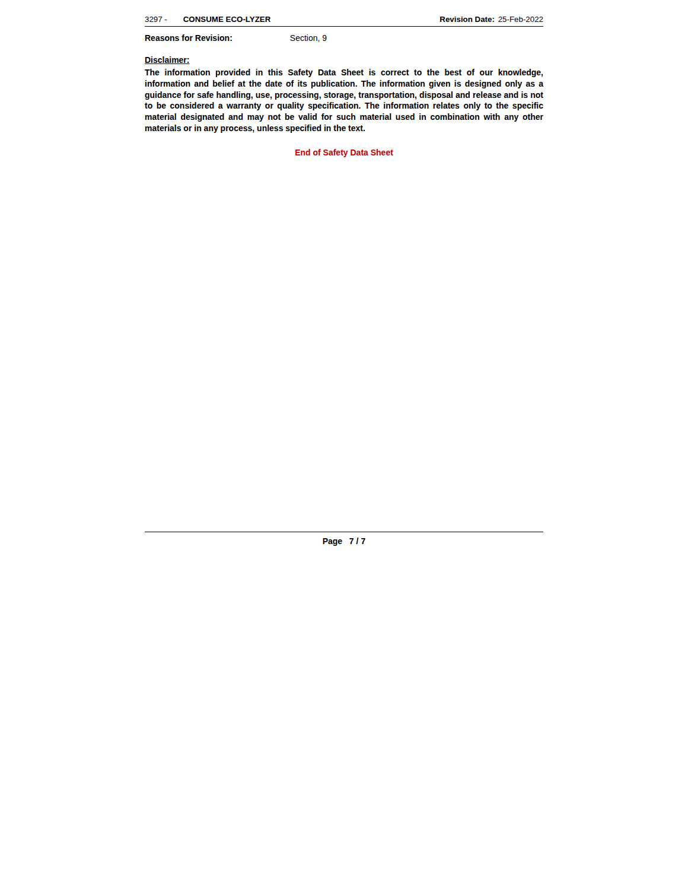3297 -CONSUME ECO-LYZER
Revision Date: 25-Feb-2022
Reasons for Revision:
Section, 9
Disclaimer:
The information provided in this Safety Data Sheet is correct to the best of our knowledge, information and belief at the date of its publication. The information given is designed only as a guidance for safe handling, use, processing, storage, transportation, disposal and release and is not to be considered a warranty or quality specification. The information relates only to the specific material designated and may not be valid for such material used in combination with any other materials or in any process, unless specified in the text.
End of Safety Data Sheet
Page 7 / 7